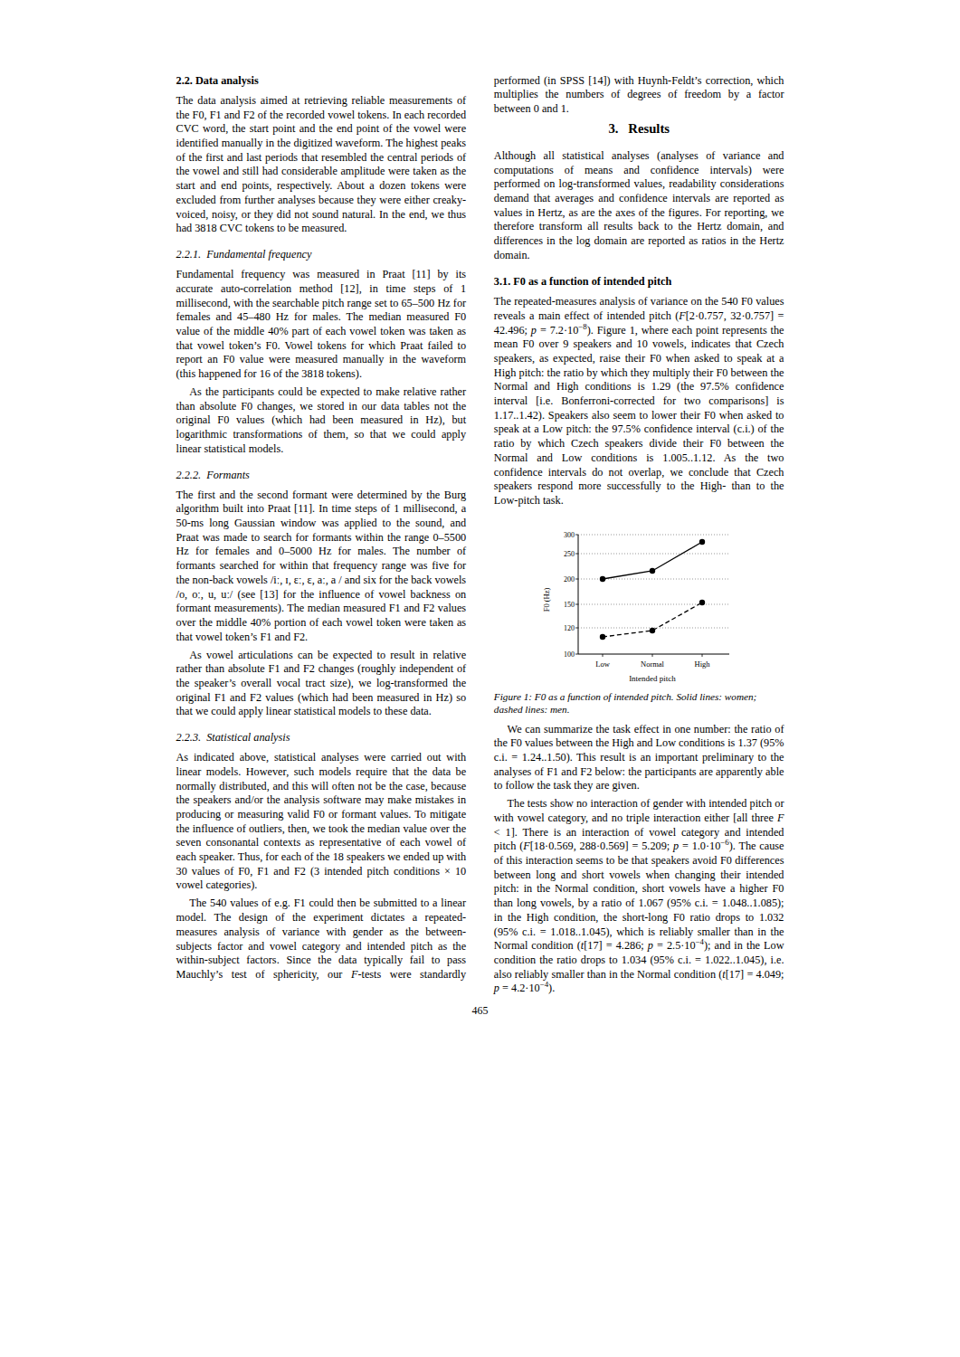2.2. Data analysis
The data analysis aimed at retrieving reliable measurements of the F0, F1 and F2 of the recorded vowel tokens. In each recorded CVC word, the start point and the end point of the vowel were identified manually in the digitized waveform. The highest peaks of the first and last periods that resembled the central periods of the vowel and still had considerable amplitude were taken as the start and end points, respectively. About a dozen tokens were excluded from further analyses because they were either creaky-voiced, noisy, or they did not sound natural. In the end, we thus had 3818 CVC tokens to be measured.
2.2.1. Fundamental frequency
Fundamental frequency was measured in Praat [11] by its accurate auto-correlation method [12], in time steps of 1 millisecond, with the searchable pitch range set to 65–500 Hz for females and 45–480 Hz for males. The median measured F0 value of the middle 40% part of each vowel token was taken as that vowel token’s F0. Vowel tokens for which Praat failed to report an F0 value were measured manually in the waveform (this happened for 16 of the 3818 tokens).
As the participants could be expected to make relative rather than absolute F0 changes, we stored in our data tables not the original F0 values (which had been measured in Hz), but logarithmic transformations of them, so that we could apply linear statistical models.
2.2.2. Formants
The first and the second formant were determined by the Burg algorithm built into Praat [11]. In time steps of 1 millisecond, a 50-ms long Gaussian window was applied to the sound, and Praat was made to search for formants within the range 0–5500 Hz for females and 0–5000 Hz for males. The number of formants searched for within that frequency range was five for the non-back vowels /iː, ɪ, ɛː, ɛ, aː, a / and six for the back vowels /o, oː, u, uː/ (see [13] for the influence of vowel backness on formant measurements). The median measured F1 and F2 values over the middle 40% portion of each vowel token were taken as that vowel token’s F1 and F2.
As vowel articulations can be expected to result in relative rather than absolute F1 and F2 changes (roughly independent of the speaker’s overall vocal tract size), we log-transformed the original F1 and F2 values (which had been measured in Hz) so that we could apply linear statistical models to these data.
2.2.3. Statistical analysis
As indicated above, statistical analyses were carried out with linear models. However, such models require that the data be normally distributed, and this will often not be the case, because the speakers and/or the analysis software may make mistakes in producing or measuring valid F0 or formant values. To mitigate the influence of outliers, then, we took the median value over the seven consonantal contexts as representative of each vowel of each speaker. Thus, for each of the 18 speakers we ended up with 30 values of F0, F1 and F2 (3 intended pitch conditions × 10 vowel categories).
The 540 values of e.g. F1 could then be submitted to a linear model. The design of the experiment dictates a repeated-measures analysis of variance with gender as the between-subjects factor and vowel category and intended pitch as the within-subject factors. Since the data typically fail to pass Mauchly’s test of sphericity, our F-tests were standardly performed (in SPSS [14]) with Huynh-Feldt’s correction, which multiplies the numbers of degrees of freedom by a factor between 0 and 1.
3. Results
Although all statistical analyses (analyses of variance and computations of means and confidence intervals) were performed on log-transformed values, readability considerations demand that averages and confidence intervals are reported as values in Hertz, as are the axes of the figures. For reporting, we therefore transform all results back to the Hertz domain, and differences in the log domain are reported as ratios in the Hertz domain.
3.1. F0 as a function of intended pitch
The repeated-measures analysis of variance on the 540 F0 values reveals a main effect of intended pitch (F[2·0.757, 32·0.757] = 42.496; p = 7.2·10−8). Figure 1, where each point represents the mean F0 over 9 speakers and 10 vowels, indicates that Czech speakers, as expected, raise their F0 when asked to speak at a High pitch: the ratio by which they multiply their F0 between the Normal and High conditions is 1.29 (the 97.5% confidence interval [i.e. Bonferroni-corrected for two comparisons] is 1.17..1.42). Speakers also seem to lower their F0 when asked to speak at a Low pitch: the 97.5% confidence interval (c.i.) of the ratio by which Czech speakers divide their F0 between the Normal and Low conditions is 1.005..1.12. As the two confidence intervals do not overlap, we conclude that Czech speakers respond more successfully to the High- than to the Low-pitch task.
300 250 200 150 120 100 Low Normal High F0 (Hz) Intended pitch
Figure 1: F0 as a function of intended pitch. Solid lines: women; dashed lines: men.
We can summarize the task effect in one number: the ratio of the F0 values between the High and Low conditions is 1.37 (95% c.i. = 1.24..1.50). This result is an important preliminary to the analyses of F1 and F2 below: the participants are apparently able to follow the task they are given.
The tests show no interaction of gender with intended pitch or with vowel category, and no triple interaction either [all three F < 1]. There is an interaction of vowel category and intended pitch (F[18·0.569, 288·0.569] = 5.209; p = 1.0·10−6). The cause of this interaction seems to be that speakers avoid F0 differences between long and short vowels when changing their intended pitch: in the Normal condition, short vowels have a higher F0 than long vowels, by a ratio of 1.067 (95% c.i. = 1.048..1.085); in the High condition, the short-long F0 ratio drops to 1.032 (95% c.i. = 1.018..1.045), which is reliably smaller than in the Normal condition (t[17] = 4.286; p = 2.5·10−4); and in the Low condition the ratio drops to 1.034 (95% c.i. = 1.022..1.045), i.e. also reliably smaller than in the Normal condition (t[17] = 4.049; p = 4.2·10−4).
465